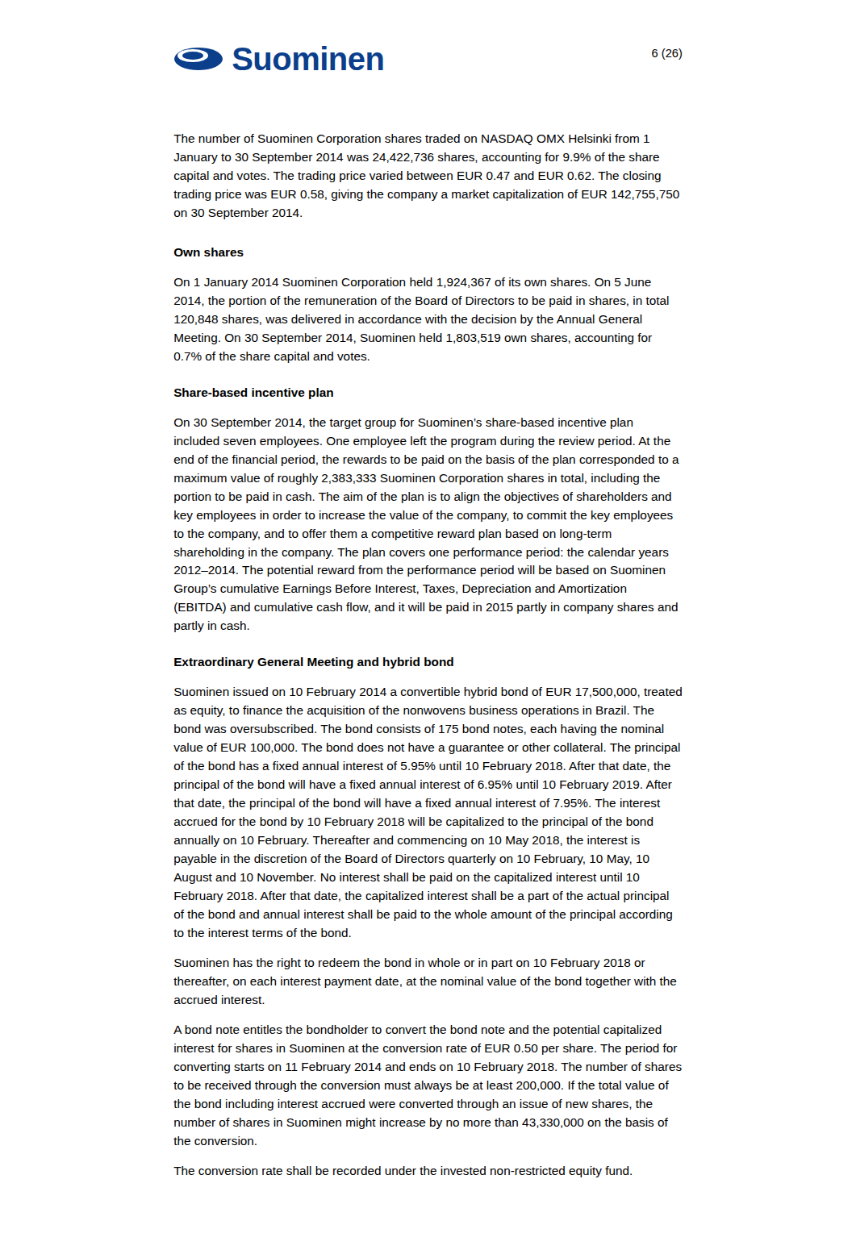Suominen
6 (26)
The number of Suominen Corporation shares traded on NASDAQ OMX Helsinki from 1 January to 30 September 2014 was 24,422,736 shares, accounting for 9.9% of the share capital and votes. The trading price varied between EUR 0.47 and EUR 0.62. The closing trading price was EUR 0.58, giving the company a market capitalization of EUR 142,755,750 on 30 September 2014.
Own shares
On 1 January 2014 Suominen Corporation held 1,924,367 of its own shares. On 5 June 2014, the portion of the remuneration of the Board of Directors to be paid in shares, in total 120,848 shares, was delivered in accordance with the decision by the Annual General Meeting. On 30 September 2014, Suominen held 1,803,519 own shares, accounting for 0.7% of the share capital and votes.
Share-based incentive plan
On 30 September 2014, the target group for Suominen’s share-based incentive plan included seven employees. One employee left the program during the review period. At the end of the financial period, the rewards to be paid on the basis of the plan corresponded to a maximum value of roughly 2,383,333 Suominen Corporation shares in total, including the portion to be paid in cash. The aim of the plan is to align the objectives of shareholders and key employees in order to increase the value of the company, to commit the key employees to the company, and to offer them a competitive reward plan based on long-term shareholding in the company. The plan covers one performance period: the calendar years 2012–2014. The potential reward from the performance period will be based on Suominen Group’s cumulative Earnings Before Interest, Taxes, Depreciation and Amortization (EBITDA) and cumulative cash flow, and it will be paid in 2015 partly in company shares and partly in cash.
Extraordinary General Meeting and hybrid bond
Suominen issued on 10 February 2014 a convertible hybrid bond of EUR 17,500,000, treated as equity, to finance the acquisition of the nonwovens business operations in Brazil. The bond was oversubscribed. The bond consists of 175 bond notes, each having the nominal value of EUR 100,000. The bond does not have a guarantee or other collateral. The principal of the bond has a fixed annual interest of 5.95% until 10 February 2018. After that date, the principal of the bond will have a fixed annual interest of 6.95% until 10 February 2019. After that date, the principal of the bond will have a fixed annual interest of 7.95%. The interest accrued for the bond by 10 February 2018 will be capitalized to the principal of the bond annually on 10 February. Thereafter and commencing on 10 May 2018, the interest is payable in the discretion of the Board of Directors quarterly on 10 February, 10 May, 10 August and 10 November. No interest shall be paid on the capitalized interest until 10 February 2018. After that date, the capitalized interest shall be a part of the actual principal of the bond and annual interest shall be paid to the whole amount of the principal according to the interest terms of the bond.
Suominen has the right to redeem the bond in whole or in part on 10 February 2018 or thereafter, on each interest payment date, at the nominal value of the bond together with the accrued interest.
A bond note entitles the bondholder to convert the bond note and the potential capitalized interest for shares in Suominen at the conversion rate of EUR 0.50 per share. The period for converting starts on 11 February 2014 and ends on 10 February 2018. The number of shares to be received through the conversion must always be at least 200,000. If the total value of the bond including interest accrued were converted through an issue of new shares, the number of shares in Suominen might increase by no more than 43,330,000 on the basis of the conversion.
The conversion rate shall be recorded under the invested non-restricted equity fund.